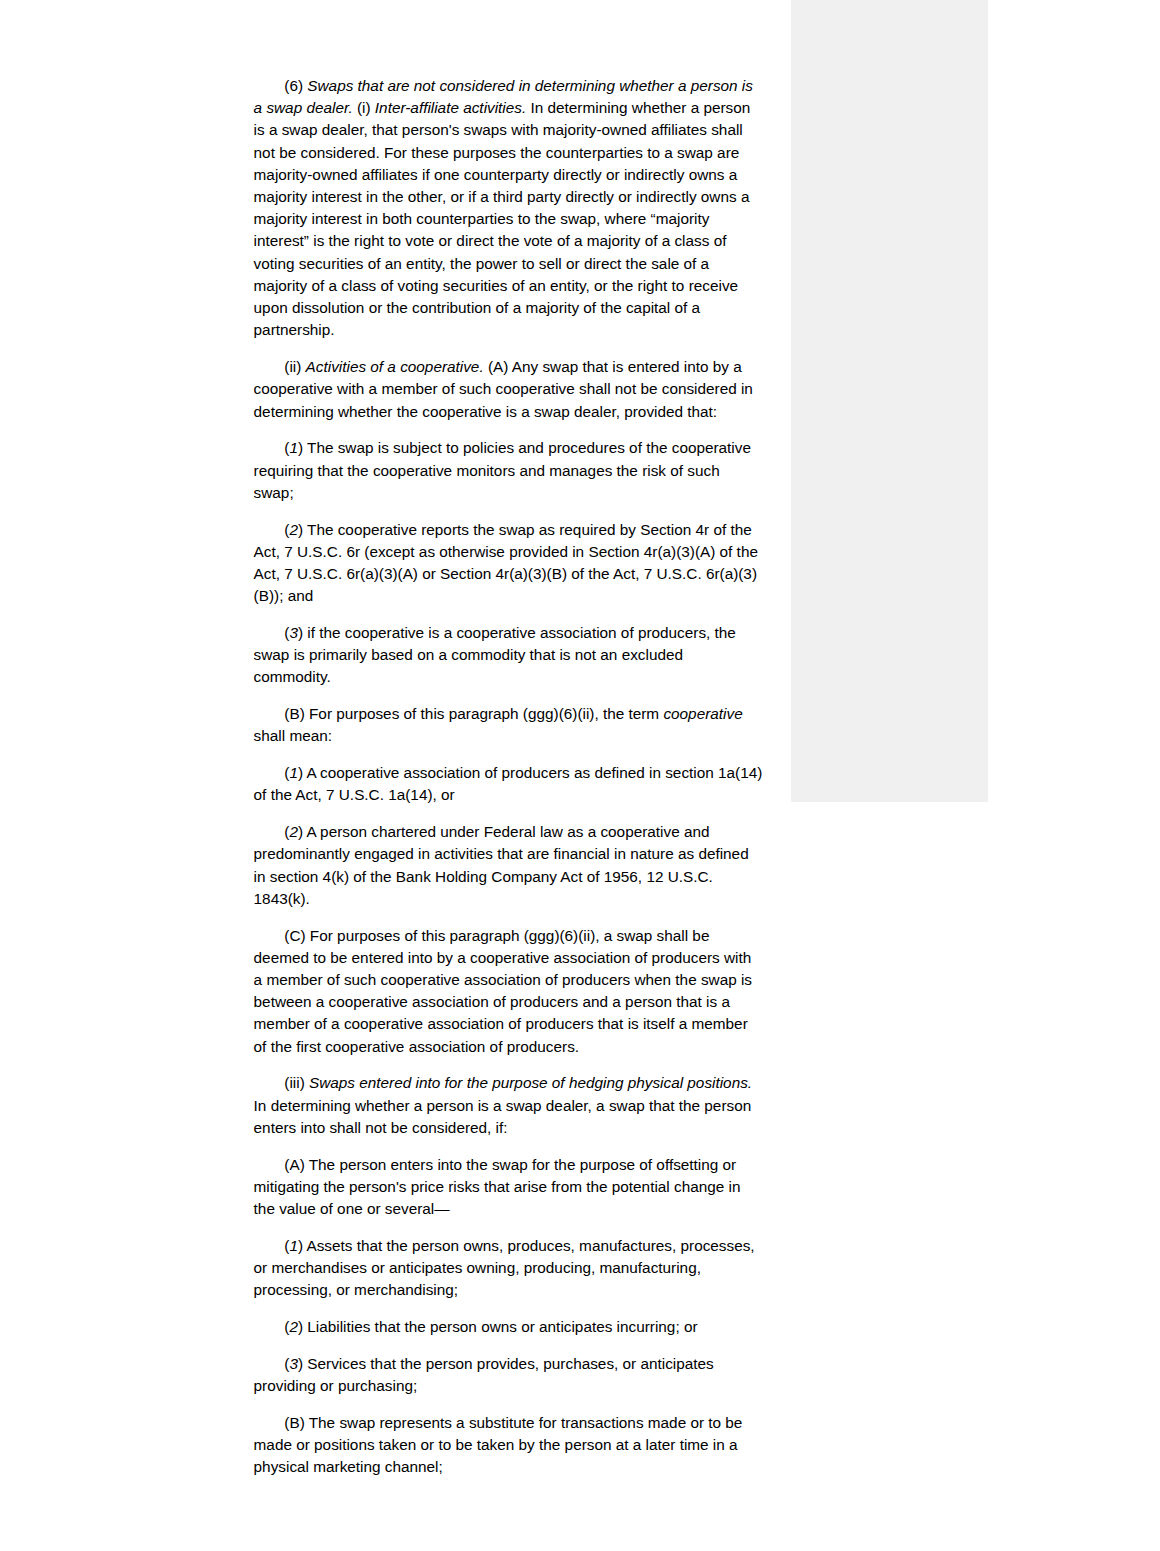(6) Swaps that are not considered in determining whether a person is a swap dealer. (i) Inter-affiliate activities. In determining whether a person is a swap dealer, that person's swaps with majority-owned affiliates shall not be considered. For these purposes the counterparties to a swap are majority-owned affiliates if one counterparty directly or indirectly owns a majority interest in the other, or if a third party directly or indirectly owns a majority interest in both counterparties to the swap, where “majority interest” is the right to vote or direct the vote of a majority of a class of voting securities of an entity, the power to sell or direct the sale of a majority of a class of voting securities of an entity, or the right to receive upon dissolution or the contribution of a majority of the capital of a partnership.
(ii) Activities of a cooperative. (A) Any swap that is entered into by a cooperative with a member of such cooperative shall not be considered in determining whether the cooperative is a swap dealer, provided that:
(1) The swap is subject to policies and procedures of the cooperative requiring that the cooperative monitors and manages the risk of such swap;
(2) The cooperative reports the swap as required by Section 4r of the Act, 7 U.S.C. 6r (except as otherwise provided in Section 4r(a)(3)(A) of the Act, 7 U.S.C. 6r(a)(3)(A) or Section 4r(a)(3)(B) of the Act, 7 U.S.C. 6r(a)(3)(B)); and
(3) if the cooperative is a cooperative association of producers, the swap is primarily based on a commodity that is not an excluded commodity.
(B) For purposes of this paragraph (ggg)(6)(ii), the term cooperative shall mean:
(1) A cooperative association of producers as defined in section 1a(14) of the Act, 7 U.S.C. 1a(14), or
(2) A person chartered under Federal law as a cooperative and predominantly engaged in activities that are financial in nature as defined in section 4(k) of the Bank Holding Company Act of 1956, 12 U.S.C. 1843(k).
(C) For purposes of this paragraph (ggg)(6)(ii), a swap shall be deemed to be entered into by a cooperative association of producers with a member of such cooperative association of producers when the swap is between a cooperative association of producers and a person that is a member of a cooperative association of producers that is itself a member of the first cooperative association of producers.
(iii) Swaps entered into for the purpose of hedging physical positions. In determining whether a person is a swap dealer, a swap that the person enters into shall not be considered, if:
(A) The person enters into the swap for the purpose of offsetting or mitigating the person's price risks that arise from the potential change in the value of one or several—
(1) Assets that the person owns, produces, manufactures, processes, or merchandises or anticipates owning, producing, manufacturing, processing, or merchandising;
(2) Liabilities that the person owns or anticipates incurring; or
(3) Services that the person provides, purchases, or anticipates providing or purchasing;
(B) The swap represents a substitute for transactions made or to be made or positions taken or to be taken by the person at a later time in a physical marketing channel;